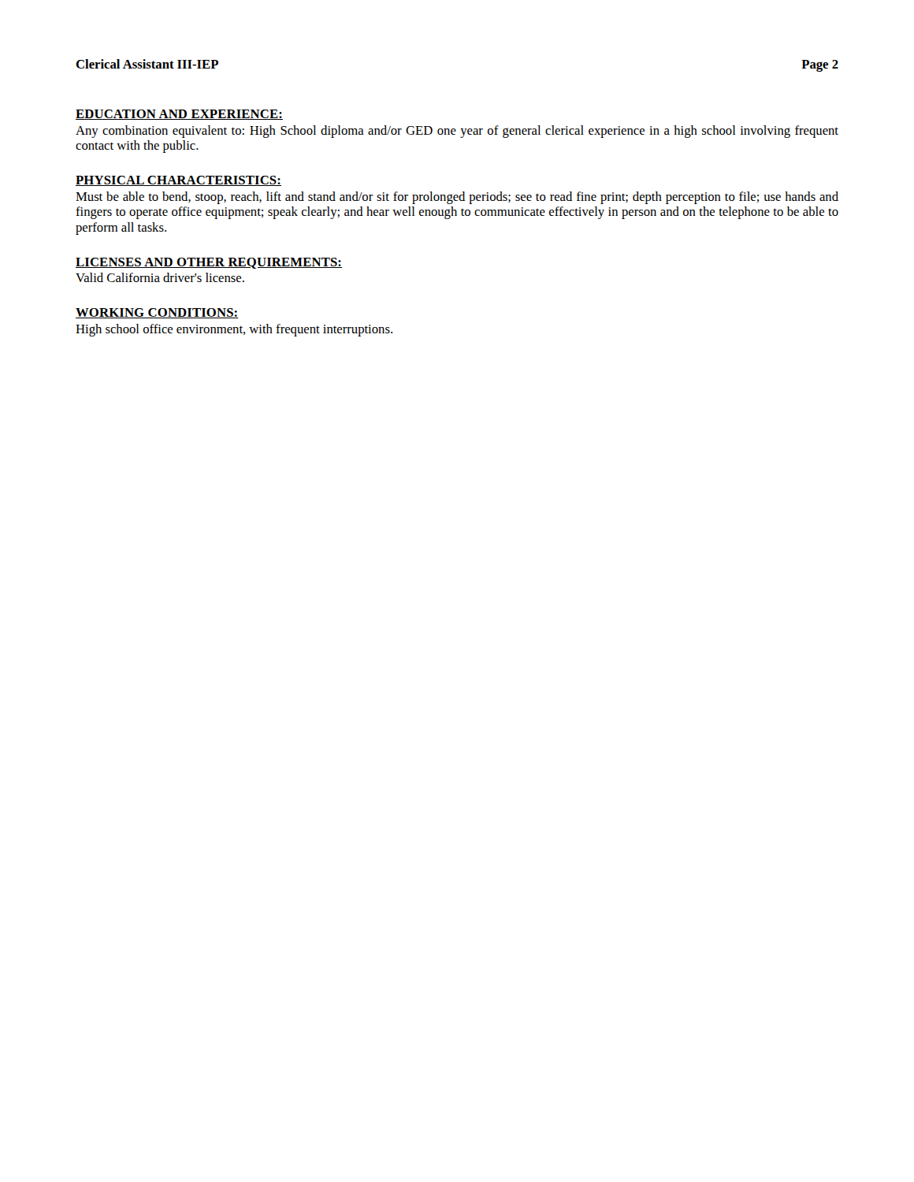Clerical Assistant III-IEP Page 2
EDUCATION AND EXPERIENCE:
Any combination equivalent to: High School diploma and/or GED one year of general clerical experience in a high school involving frequent contact with the public.
PHYSICAL CHARACTERISTICS:
Must be able to bend, stoop, reach, lift and stand and/or sit for prolonged periods; see to read fine print; depth perception to file; use hands and fingers to operate office equipment; speak clearly; and hear well enough to communicate effectively in person and on the telephone to be able to perform all tasks.
LICENSES AND OTHER REQUIREMENTS:
Valid California driver's license.
WORKING CONDITIONS:
High school office environment, with frequent interruptions.